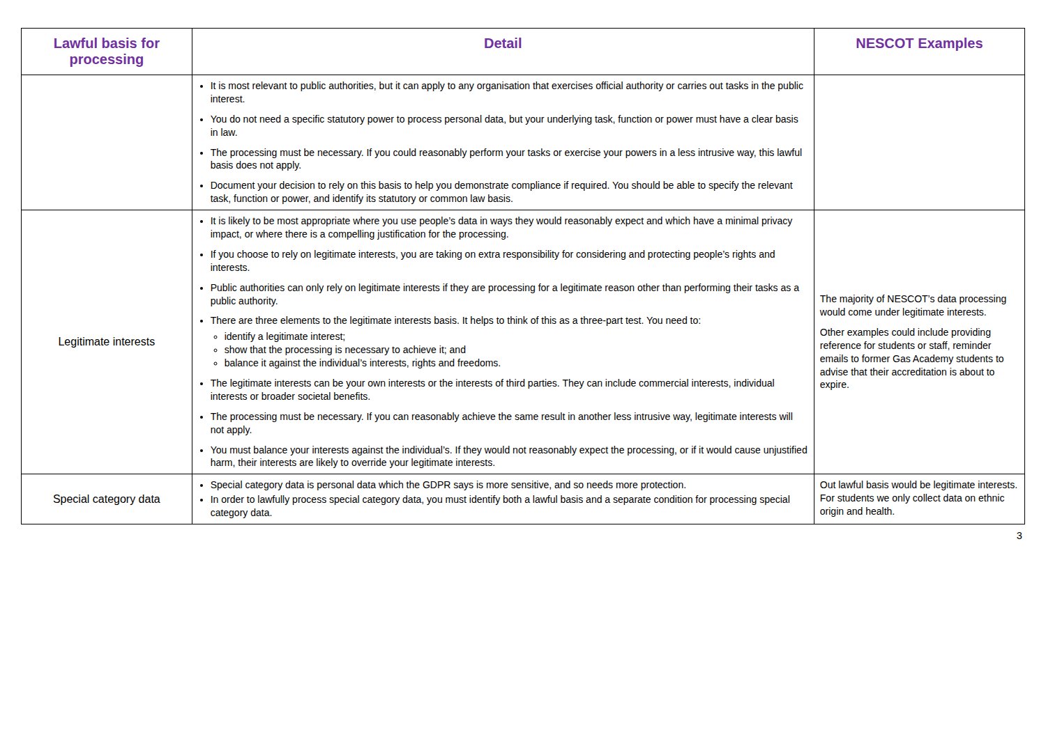| Lawful basis for processing | Detail | NESCOT Examples |
| --- | --- | --- |
| | It is most relevant to public authorities, but it can apply to any organisation that exercises official authority or carries out tasks in the public interest. You do not need a specific statutory power to process personal data, but your underlying task, function or power must have a clear basis in law. The processing must be necessary. If you could reasonably perform your tasks or exercise your powers in a less intrusive way, this lawful basis does not apply. Document your decision to rely on this basis to help you demonstrate compliance if required. You should be able to specify the relevant task, function or power, and identify its statutory or common law basis. | |
| Legitimate interests | It is likely to be most appropriate where you use people’s data in ways they would reasonably expect and which have a minimal privacy impact, or where there is a compelling justification for the processing. If you choose to rely on legitimate interests, you are taking on extra responsibility for considering and protecting people’s rights and interests. Public authorities can only rely on legitimate interests if they are processing for a legitimate reason other than performing their tasks as a public authority. There are three elements to the legitimate interests basis. It helps to think of this as a three-part test. You need to: identify a legitimate interest; show that the processing is necessary to achieve it; and balance it against the individual’s interests, rights and freedoms. The legitimate interests can be your own interests or the interests of third parties. They can include commercial interests, individual interests or broader societal benefits. The processing must be necessary. If you can reasonably achieve the same result in another less intrusive way, legitimate interests will not apply. You must balance your interests against the individual’s. If they would not reasonably expect the processing, or if it would cause unjustified harm, their interests are likely to override your legitimate interests. | The majority of NESCOT’s data processing would come under legitimate interests. Other examples could include providing reference for students or staff, reminder emails to former Gas Academy students to advise that their accreditation is about to expire. |
| Special category data | Special category data is personal data which the GDPR says is more sensitive, and so needs more protection. In order to lawfully process special category data, you must identify both a lawful basis and a separate condition for processing special category data. | Out lawful basis would be legitimate interests. For students we only collect data on ethnic origin and health. |
3